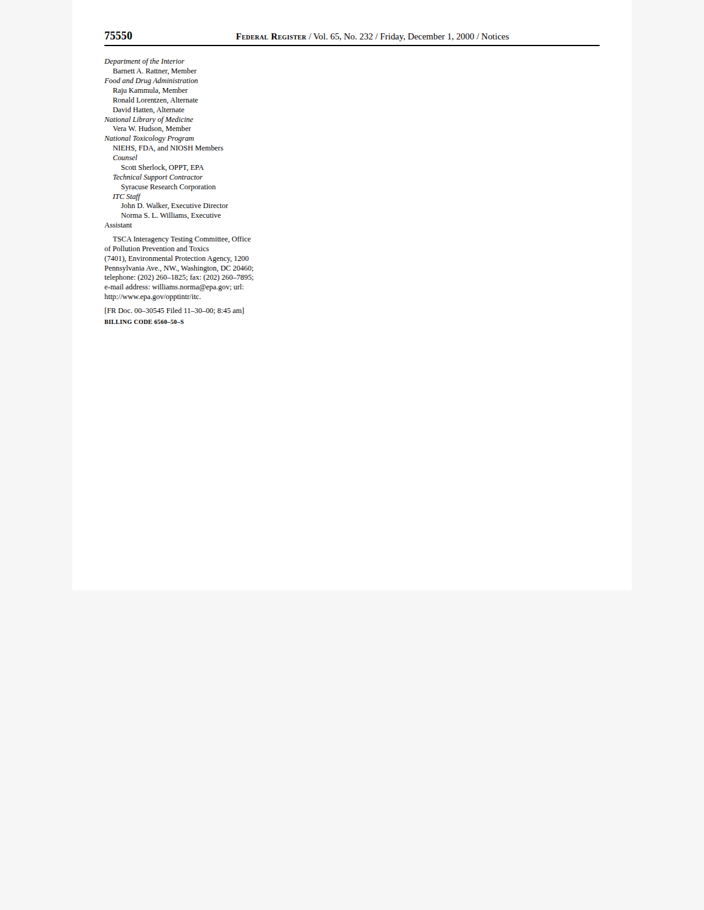75550
Federal Register / Vol. 65, No. 232 / Friday, December 1, 2000 / Notices
Department of the Interior
Barnett A. Rattner, Member
Food and Drug Administration
Raju Kammula, Member
Ronald Lorentzen, Alternate
David Hatten, Alternate
National Library of Medicine
Vera W. Hudson, Member
National Toxicology Program
NIEHS, FDA, and NIOSH Members
Counsel
Scott Sherlock, OPPT, EPA
Technical Support Contractor
Syracuse Research Corporation
ITC Staff
John D. Walker, Executive Director
Norma S. L. Williams, Executive
Assistant
TSCA Interagency Testing Committee, Office of Pollution Prevention and Toxics
(7401), Environmental Protection Agency, 1200 Pennsylvania Ave., NW., Washington, DC 20460; telephone: (202) 260–1825; fax: (202) 260–7895; e-mail address: williams.norma@epa.gov; url: http://www.epa.gov/opptintr/itc.
[FR Doc. 00–30545 Filed 11–30–00; 8:45 am]
BILLING CODE 6560–50–S